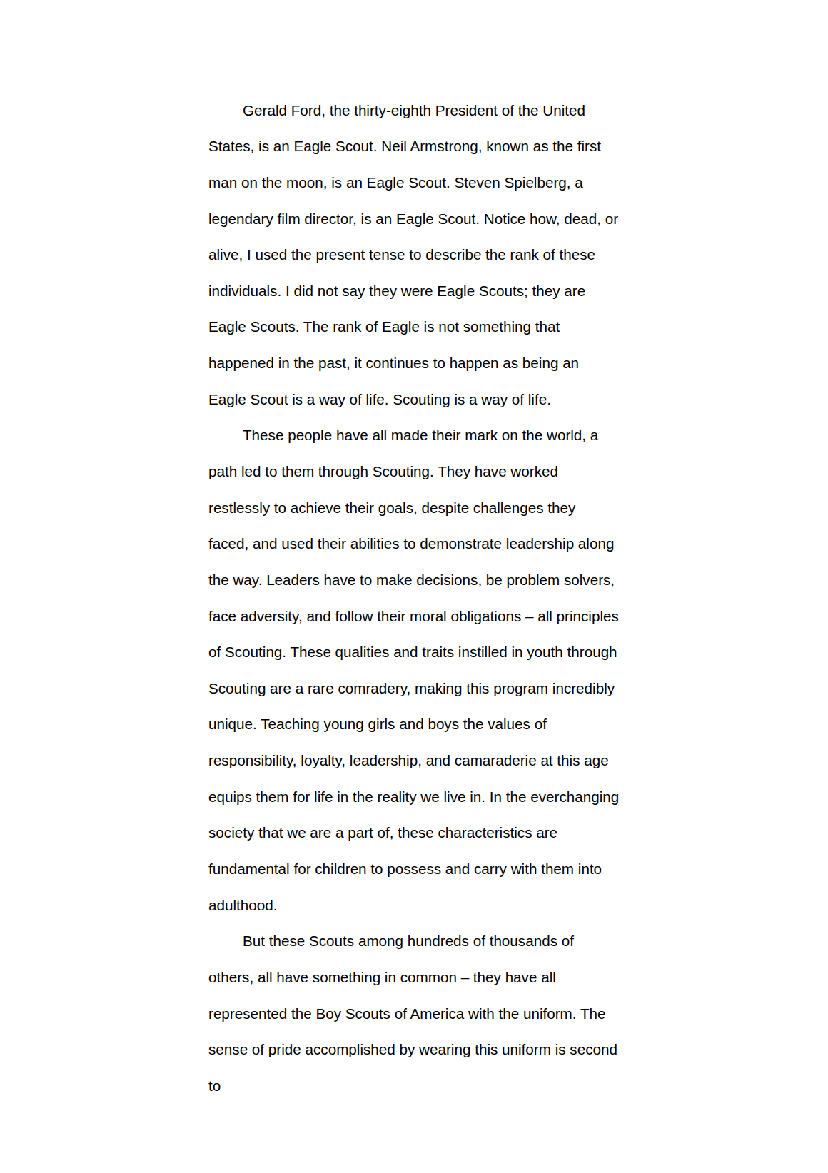Gerald Ford, the thirty-eighth President of the United States, is an Eagle Scout. Neil Armstrong, known as the first man on the moon, is an Eagle Scout. Steven Spielberg, a legendary film director, is an Eagle Scout. Notice how, dead, or alive, I used the present tense to describe the rank of these individuals. I did not say they were Eagle Scouts; they are Eagle Scouts. The rank of Eagle is not something that happened in the past, it continues to happen as being an Eagle Scout is a way of life. Scouting is a way of life.
These people have all made their mark on the world, a path led to them through Scouting. They have worked restlessly to achieve their goals, despite challenges they faced, and used their abilities to demonstrate leadership along the way. Leaders have to make decisions, be problem solvers, face adversity, and follow their moral obligations – all principles of Scouting. These qualities and traits instilled in youth through Scouting are a rare comradery, making this program incredibly unique. Teaching young girls and boys the values of responsibility, loyalty, leadership, and camaraderie at this age equips them for life in the reality we live in. In the everchanging society that we are a part of, these characteristics are fundamental for children to possess and carry with them into adulthood.
But these Scouts among hundreds of thousands of others, all have something in common – they have all represented the Boy Scouts of America with the uniform. The sense of pride accomplished by wearing this uniform is second to